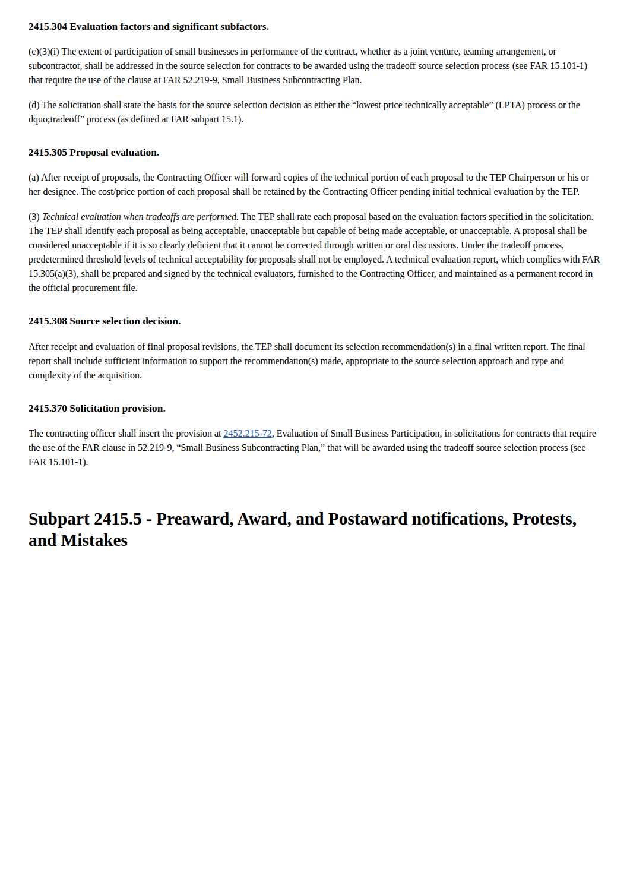2415.304 Evaluation factors and significant subfactors.
(c)(3)(i) The extent of participation of small businesses in performance of the contract, whether as a joint venture, teaming arrangement, or subcontractor, shall be addressed in the source selection for contracts to be awarded using the tradeoff source selection process (see FAR 15.101-1) that require the use of the clause at FAR 52.219-9, Small Business Subcontracting Plan.
(d) The solicitation shall state the basis for the source selection decision as either the “lowest price technically acceptable” (LPTA) process or the dquo;tradeoff” process (as defined at FAR subpart 15.1).
2415.305 Proposal evaluation.
(a) After receipt of proposals, the Contracting Officer will forward copies of the technical portion of each proposal to the TEP Chairperson or his or her designee. The cost/price portion of each proposal shall be retained by the Contracting Officer pending initial technical evaluation by the TEP.
(3) Technical evaluation when tradeoffs are performed. The TEP shall rate each proposal based on the evaluation factors specified in the solicitation. The TEP shall identify each proposal as being acceptable, unacceptable but capable of being made acceptable, or unacceptable. A proposal shall be considered unacceptable if it is so clearly deficient that it cannot be corrected through written or oral discussions. Under the tradeoff process, predetermined threshold levels of technical acceptability for proposals shall not be employed. A technical evaluation report, which complies with FAR 15.305(a)(3), shall be prepared and signed by the technical evaluators, furnished to the Contracting Officer, and maintained as a permanent record in the official procurement file.
2415.308 Source selection decision.
After receipt and evaluation of final proposal revisions, the TEP shall document its selection recommendation(s) in a final written report. The final report shall include sufficient information to support the recommendation(s) made, appropriate to the source selection approach and type and complexity of the acquisition.
2415.370 Solicitation provision.
The contracting officer shall insert the provision at 2452.215-72, Evaluation of Small Business Participation, in solicitations for contracts that require the use of the FAR clause in 52.219-9, “Small Business Subcontracting Plan,” that will be awarded using the tradeoff source selection process (see FAR 15.101-1).
Subpart 2415.5 - Preaward, Award, and Postaward notifications, Protests, and Mistakes